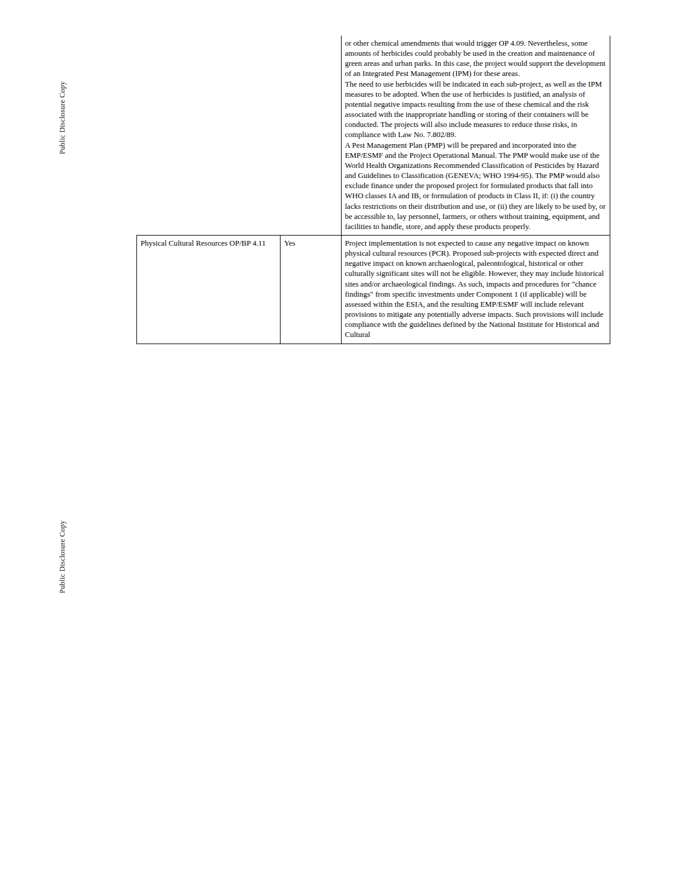Public Disclosure Copy Public Disclosure Copy
| | | or other chemical amendments that would trigger OP 4.09. Nevertheless, some amounts of herbicides could probably be used in the creation and maintenance of green areas and urban parks. In this case, the project would support the development of an Integrated Pest Management (IPM) for these areas. The need to use herbicides will be indicated in each sub-project, as well as the IPM measures to be adopted. When the use of herbicides is justified, an analysis of potential negative impacts resulting from the use of these chemical and the risk associated with the inappropriate handling or storing of their containers will be conducted. The projects will also include measures to reduce those risks, in compliance with Law No. 7.802/89. A Pest Management Plan (PMP) will be prepared and incorporated into the EMP/ESMF and the Project Operational Manual. The PMP would make use of the World Health Organizations Recommended Classification of Pesticides by Hazard and Guidelines to Classification (GENEVA; WHO 1994-95). The PMP would also exclude finance under the proposed project for formulated products that fall into WHO classes IA and IB, or formulation of products in Class II, if: (i) the country lacks restrictions on their distribution and use, or (ii) they are likely to be used by, or be accessible to, lay personnel, farmers, or others without training, equipment, and facilities to handle, store, and apply these products properly. |
| Physical Cultural Resources OP/BP 4.11 | Yes | Project implementation is not expected to cause any negative impact on known physical cultural resources (PCR). Proposed sub-projects with expected direct and negative impact on known archaeological, paleontological, historical or other culturally significant sites will not be eligible. However, they may include historical sites and/or archaeological findings. As such, impacts and procedures for "chance findings" from specific investments under Component 1 (if applicable) will be assessed within the ESIA, and the resulting EMP/ESMF will include relevant provisions to mitigate any potentially adverse impacts. Such provisions will include compliance with the guidelines defined by the National Institute for Historical and Cultural |